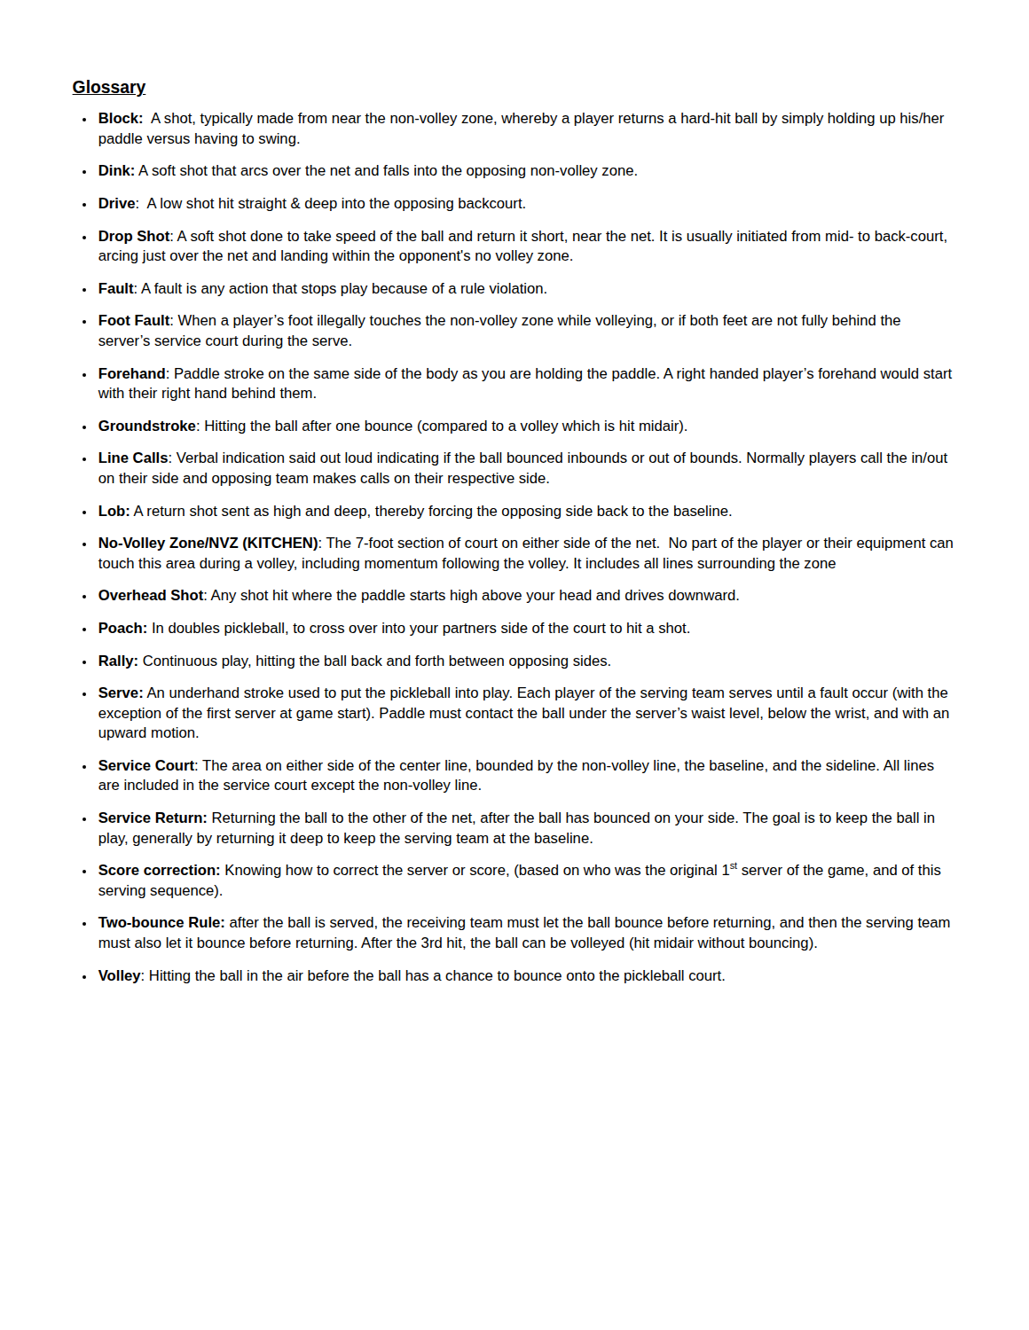Glossary
Block: A shot, typically made from near the non-volley zone, whereby a player returns a hard-hit ball by simply holding up his/her paddle versus having to swing.
Dink: A soft shot that arcs over the net and falls into the opposing non-volley zone.
Drive: A low shot hit straight & deep into the opposing backcourt.
Drop Shot: A soft shot done to take speed of the ball and return it short, near the net. It is usually initiated from mid- to back-court, arcing just over the net and landing within the opponent's no volley zone.
Fault: A fault is any action that stops play because of a rule violation.
Foot Fault: When a player’s foot illegally touches the non-volley zone while volleying, or if both feet are not fully behind the server’s service court during the serve.
Forehand: Paddle stroke on the same side of the body as you are holding the paddle. A right handed player’s forehand would start with their right hand behind them.
Groundstroke: Hitting the ball after one bounce (compared to a volley which is hit midair).
Line Calls: Verbal indication said out loud indicating if the ball bounced inbounds or out of bounds. Normally players call the in/out on their side and opposing team makes calls on their respective side.
Lob: A return shot sent as high and deep, thereby forcing the opposing side back to the baseline.
No-Volley Zone/NVZ (KITCHEN): The 7-foot section of court on either side of the net. No part of the player or their equipment can touch this area during a volley, including momentum following the volley. It includes all lines surrounding the zone
Overhead Shot: Any shot hit where the paddle starts high above your head and drives downward.
Poach: In doubles pickleball, to cross over into your partners side of the court to hit a shot.
Rally: Continuous play, hitting the ball back and forth between opposing sides.
Serve: An underhand stroke used to put the pickleball into play. Each player of the serving team serves until a fault occur (with the exception of the first server at game start). Paddle must contact the ball under the server’s waist level, below the wrist, and with an upward motion.
Service Court: The area on either side of the center line, bounded by the non-volley line, the baseline, and the sideline. All lines are included in the service court except the non-volley line.
Service Return: Returning the ball to the other of the net, after the ball has bounced on your side. The goal is to keep the ball in play, generally by returning it deep to keep the serving team at the baseline.
Score correction: Knowing how to correct the server or score, (based on who was the original 1st server of the game, and of this serving sequence).
Two-bounce Rule: after the ball is served, the receiving team must let the ball bounce before returning, and then the serving team must also let it bounce before returning. After the 3rd hit, the ball can be volleyed (hit midair without bouncing).
Volley: Hitting the ball in the air before the ball has a chance to bounce onto the pickleball court.